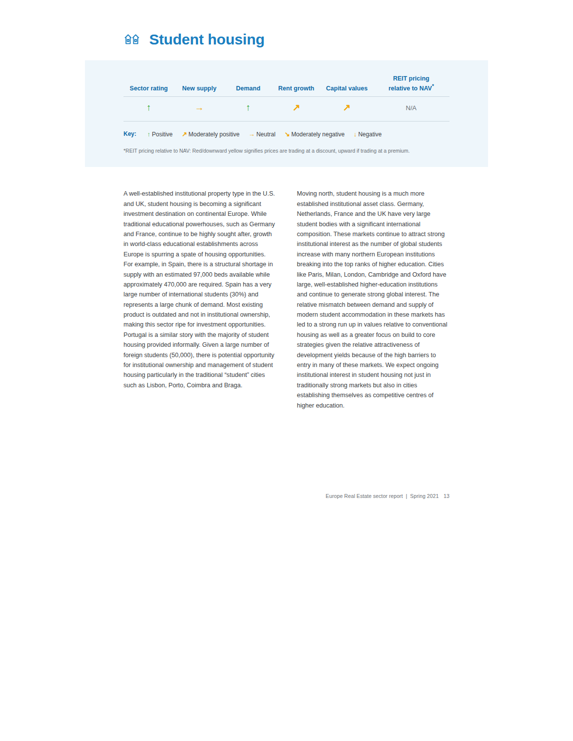Student housing
| Sector rating | New supply | Demand | Rent growth | Capital values | REIT pricing relative to NAV * |
| --- | --- | --- | --- | --- | --- |
| ↑ | → | ↑ | ↗ | ↗ | N/A |
Key: ↑Positive ↗Moderately positive →Neutral ↘Moderately negative ↓Negative
*REIT pricing relative to NAV: Red/downward yellow signifies prices are trading at a discount, upward if trading at a premium.
A well-established institutional property type in the U.S. and UK, student housing is becoming a significant investment destination on continental Europe. While traditional educational powerhouses, such as Germany and France, continue to be highly sought after, growth in world-class educational establishments across Europe is spurring a spate of housing opportunities. For example, in Spain, there is a structural shortage in supply with an estimated 97,000 beds available while approximately 470,000 are required. Spain has a very large number of international students (30%) and represents a large chunk of demand. Most existing product is outdated and not in institutional ownership, making this sector ripe for investment opportunities. Portugal is a similar story with the majority of student housing provided informally. Given a large number of foreign students (50,000), there is potential opportunity for institutional ownership and management of student housing particularly in the traditional “student” cities such as Lisbon, Porto, Coimbra and Braga.
Moving north, student housing is a much more established institutional asset class. Germany, Netherlands, France and the UK have very large student bodies with a significant international composition. These markets continue to attract strong institutional interest as the number of global students increase with many northern European institutions breaking into the top ranks of higher education. Cities like Paris, Milan, London, Cambridge and Oxford have large, well-established higher-education institutions and continue to generate strong global interest. The relative mismatch between demand and supply of modern student accommodation in these markets has led to a strong run up in values relative to conventional housing as well as a greater focus on build to core strategies given the relative attractiveness of development yields because of the high barriers to entry in many of these markets. We expect ongoing institutional interest in student housing not just in traditionally strong markets but also in cities establishing themselves as competitive centres of higher education.
Europe Real Estate sector report | Spring 202113